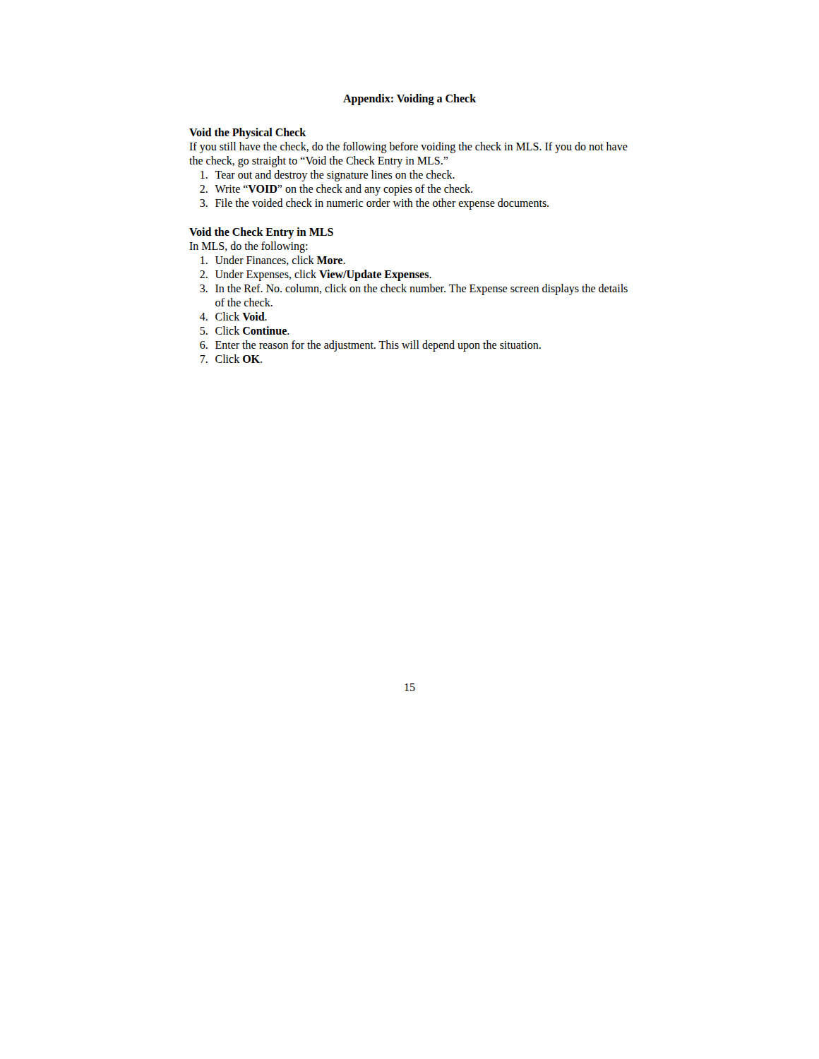Appendix: Voiding a Check
Void the Physical Check
If you still have the check, do the following before voiding the check in MLS. If you do not have the check, go straight to “Void the Check Entry in MLS.”
Tear out and destroy the signature lines on the check.
Write “VOID” on the check and any copies of the check.
File the voided check in numeric order with the other expense documents.
Void the Check Entry in MLS
In MLS, do the following:
Under Finances, click More.
Under Expenses, click View/Update Expenses.
In the Ref. No. column, click on the check number. The Expense screen displays the details of the check.
Click Void.
Click Continue.
Enter the reason for the adjustment. This will depend upon the situation.
Click OK.
15